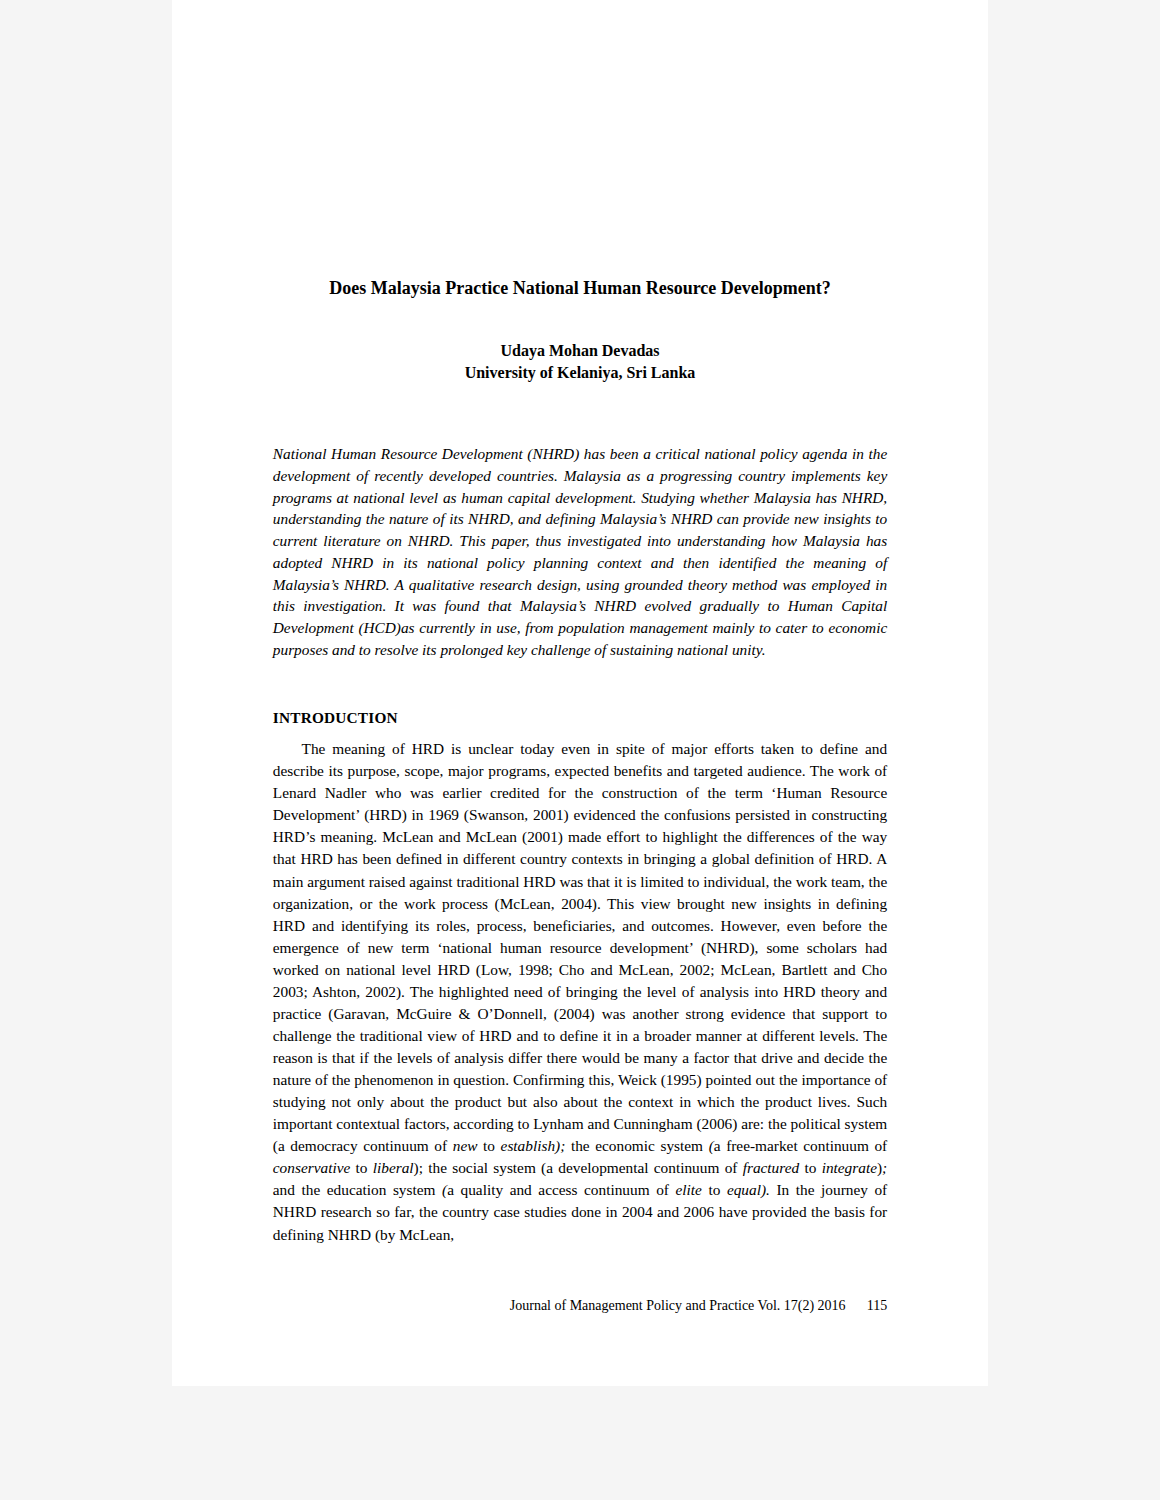Does Malaysia Practice National Human Resource Development?
Udaya Mohan Devadas
University of Kelaniya, Sri Lanka
National Human Resource Development (NHRD) has been a critical national policy agenda in the development of recently developed countries. Malaysia as a progressing country implements key programs at national level as human capital development. Studying whether Malaysia has NHRD, understanding the nature of its NHRD, and defining Malaysia’s NHRD can provide new insights to current literature on NHRD. This paper, thus investigated into understanding how Malaysia has adopted NHRD in its national policy planning context and then identified the meaning of Malaysia’s NHRD. A qualitative research design, using grounded theory method was employed in this investigation. It was found that Malaysia’s NHRD evolved gradually to Human Capital Development (HCD)as currently in use, from population management mainly to cater to economic purposes and to resolve its prolonged key challenge of sustaining national unity.
INTRODUCTION
The meaning of HRD is unclear today even in spite of major efforts taken to define and describe its purpose, scope, major programs, expected benefits and targeted audience. The work of Lenard Nadler who was earlier credited for the construction of the term ‘Human Resource Development’ (HRD) in 1969 (Swanson, 2001) evidenced the confusions persisted in constructing HRD’s meaning. McLean and McLean (2001) made effort to highlight the differences of the way that HRD has been defined in different country contexts in bringing a global definition of HRD. A main argument raised against traditional HRD was that it is limited to individual, the work team, the organization, or the work process (McLean, 2004). This view brought new insights in defining HRD and identifying its roles, process, beneficiaries, and outcomes. However, even before the emergence of new term ‘national human resource development’ (NHRD), some scholars had worked on national level HRD (Low, 1998; Cho and McLean, 2002; McLean, Bartlett and Cho 2003; Ashton, 2002). The highlighted need of bringing the level of analysis into HRD theory and practice (Garavan, McGuire & O’Donnell, (2004) was another strong evidence that support to challenge the traditional view of HRD and to define it in a broader manner at different levels. The reason is that if the levels of analysis differ there would be many a factor that drive and decide the nature of the phenomenon in question. Confirming this, Weick (1995) pointed out the importance of studying not only about the product but also about the context in which the product lives. Such important contextual factors, according to Lynham and Cunningham (2006) are: the political system (a democracy continuum of new to establish); the economic system (a free-market continuum of conservative to liberal); the social system (a developmental continuum of fractured to integrate); and the education system (a quality and access continuum of elite to equal). In the journey of NHRD research so far, the country case studies done in 2004 and 2006 have provided the basis for defining NHRD (by McLean,
Journal of Management Policy and Practice Vol. 17(2) 2016115